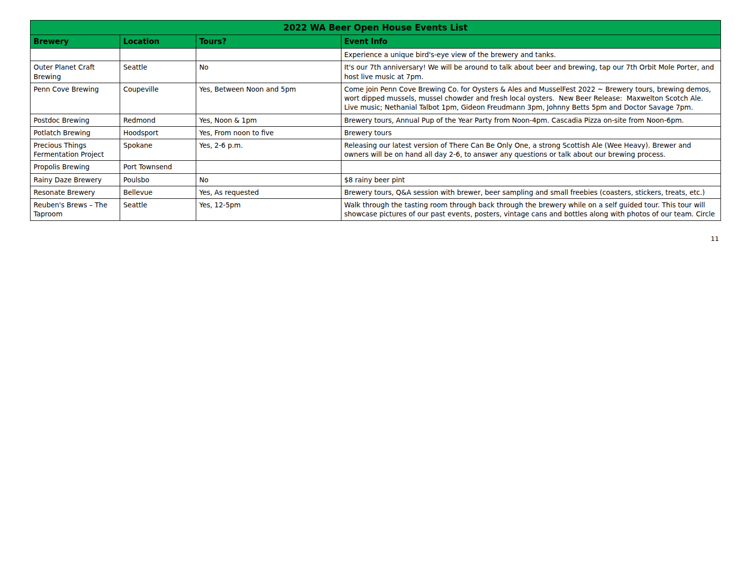2022 WA Beer Open House Events List
| Brewery | Location | Tours? | Event Info |
| --- | --- | --- | --- |
| | | | Experience a unique bird's-eye view of the brewery and tanks. |
| Outer Planet Craft Brewing | Seattle | No | It's our 7th anniversary! We will be around to talk about beer and brewing, tap our 7th Orbit Mole Porter, and host live music at 7pm. |
| Penn Cove Brewing | Coupeville | Yes, Between Noon and 5pm | Come join Penn Cove Brewing Co. for Oysters & Ales and MusselFest 2022 ~ Brewery tours, brewing demos, wort dipped mussels, mussel chowder and fresh local oysters. New Beer Release: Maxwelton Scotch Ale. Live music; Nethanial Talbot 1pm, Gideon Freudmann 3pm, Johnny Betts 5pm and Doctor Savage 7pm. |
| Postdoc Brewing | Redmond | Yes, Noon & 1pm | Brewery tours, Annual Pup of the Year Party from Noon-4pm. Cascadia Pizza on-site from Noon-6pm. |
| Potlatch Brewing | Hoodsport | Yes, From noon to five | Brewery tours |
| Precious Things Fermentation Project | Spokane | Yes, 2-6 p.m. | Releasing our latest version of There Can Be Only One, a strong Scottish Ale (Wee Heavy). Brewer and owners will be on hand all day 2-6, to answer any questions or talk about our brewing process. |
| Propolis Brewing | Port Townsend | | |
| Rainy Daze Brewery | Poulsbo | No | $8 rainy beer pint |
| Resonate Brewery | Bellevue | Yes, As requested | Brewery tours, Q&A session with brewer, beer sampling and small freebies (coasters, stickers, treats, etc.) |
| Reuben's Brews – The Taproom | Seattle | Yes, 12-5pm | Walk through the tasting room through back through the brewery while on a self guided tour. This tour will showcase pictures of our past events, posters, vintage cans and bottles along with photos of our team. Circle |
11